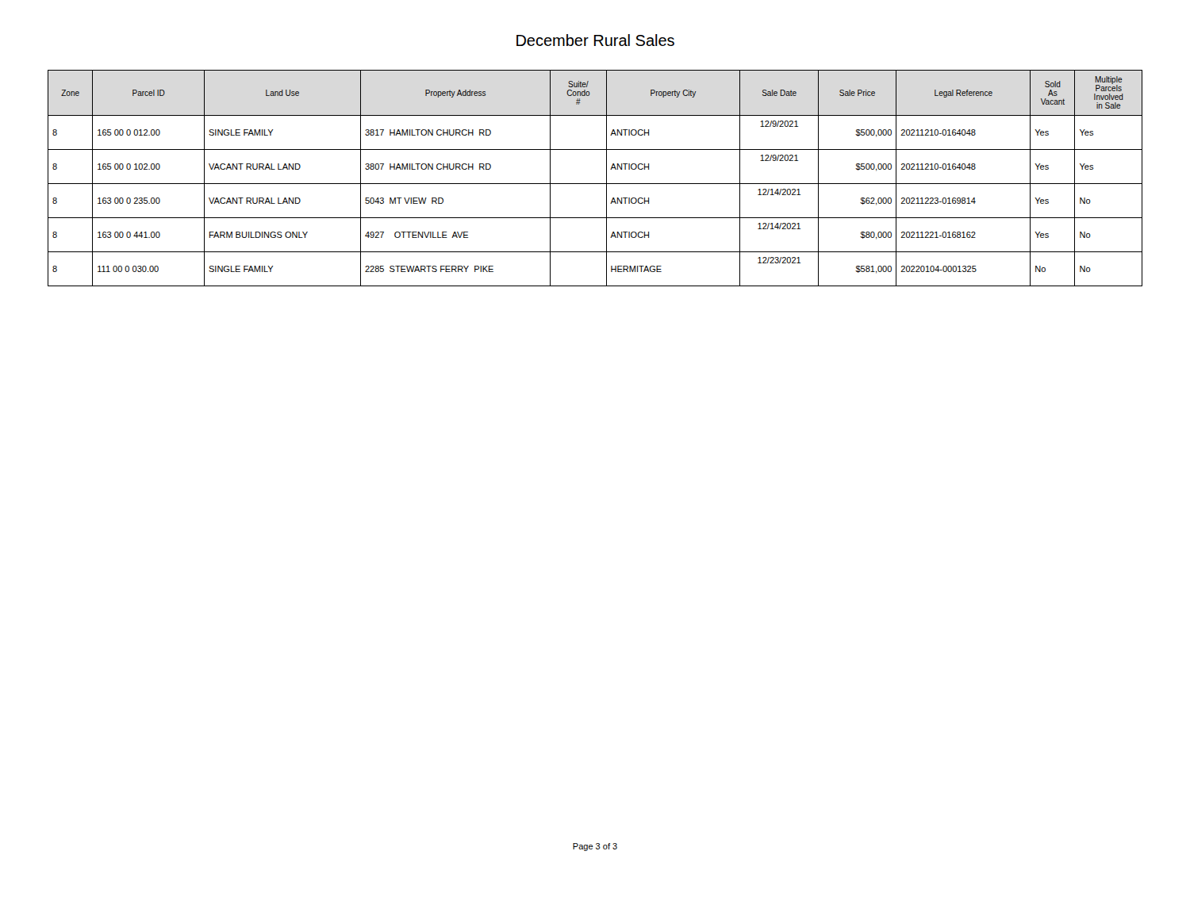December Rural Sales
| Zone | Parcel ID | Land Use | Property Address | Suite/ Condo # | Property City | Sale Date | Sale Price | Legal Reference | Sold As Vacant | Multiple Parcels Involved in Sale |
| --- | --- | --- | --- | --- | --- | --- | --- | --- | --- | --- |
| 8 | 165 00 0 012.00 | SINGLE FAMILY | 3817 HAMILTON CHURCH RD | | ANTIOCH | 12/9/2021 | $500,000 | 20211210-0164048 | Yes | Yes |
| 8 | 165 00 0 102.00 | VACANT RURAL LAND | 3807 HAMILTON CHURCH RD | | ANTIOCH | 12/9/2021 | $500,000 | 20211210-0164048 | Yes | Yes |
| 8 | 163 00 0 235.00 | VACANT RURAL LAND | 5043 MT VIEW RD | | ANTIOCH | 12/14/2021 | $62,000 | 20211223-0169814 | Yes | No |
| 8 | 163 00 0 441.00 | FARM BUILDINGS ONLY | 4927 OTTENVILLE AVE | | ANTIOCH | 12/14/2021 | $80,000 | 20211221-0168162 | Yes | No |
| 8 | 111 00 0 030.00 | SINGLE FAMILY | 2285 STEWARTS FERRY PIKE | | HERMITAGE | 12/23/2021 | $581,000 | 20220104-0001325 | No | No |
Page 3 of 3